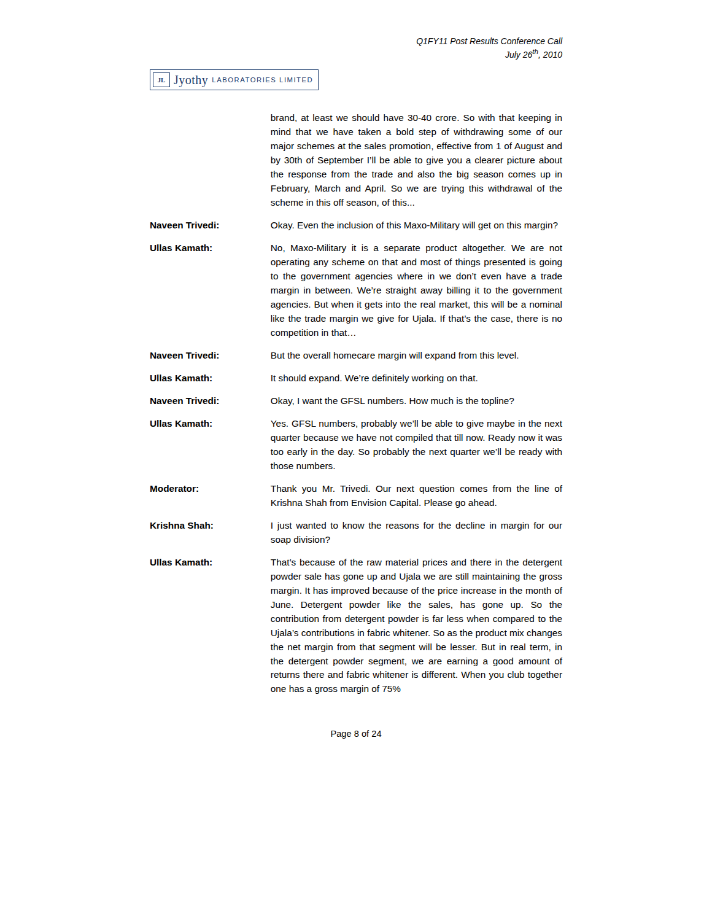Q1FY11 Post Results Conference Call
July 26th, 2010
Jyothy Laboratories Limited
| | brand, at least we should have 30-40 crore. So with that keeping in mind that we have taken a bold step of withdrawing some of our major schemes at the sales promotion, effective from 1 of August and by 30th of September I’ll be able to give you a clearer picture about the response from the trade and also the big season comes up in February, March and April. So we are trying this withdrawal of the scheme in this off season, of this... |
| Naveen Trivedi: | Okay. Even the inclusion of this Maxo-Military will get on this margin? |
| Ullas Kamath: | No, Maxo-Military it is a separate product altogether. We are not operating any scheme on that and most of things presented is going to the government agencies where in we don’t even have a trade margin in between. We’re straight away billing it to the government agencies. But when it gets into the real market, this will be a nominal like the trade margin we give for Ujala. If that’s the case, there is no competition in that… |
| Naveen Trivedi: | But the overall homecare margin will expand from this level. |
| Ullas Kamath: | It should expand. We’re definitely working on that. |
| Naveen Trivedi: | Okay, I want the GFSL numbers. How much is the topline? |
| Ullas Kamath: | Yes. GFSL numbers, probably we’ll be able to give maybe in the next quarter because we have not compiled that till now. Ready now it was too early in the day. So probably the next quarter we’ll be ready with those numbers. |
| Moderator: | Thank you Mr. Trivedi. Our next question comes from the line of Krishna Shah from Envision Capital. Please go ahead. |
| Krishna Shah: | I just wanted to know the reasons for the decline in margin for our soap division? |
| Ullas Kamath: | That’s because of the raw material prices and there in the detergent powder sale has gone up and Ujala we are still maintaining the gross margin. It has improved because of the price increase in the month of June. Detergent powder like the sales, has gone up. So the contribution from detergent powder is far less when compared to the Ujala’s contributions in fabric whitener. So as the product mix changes the net margin from that segment will be lesser. But in real term, in the detergent powder segment, we are earning a good amount of returns there and fabric whitener is different. When you club together one has a gross margin of 75% |
Page 8 of 24